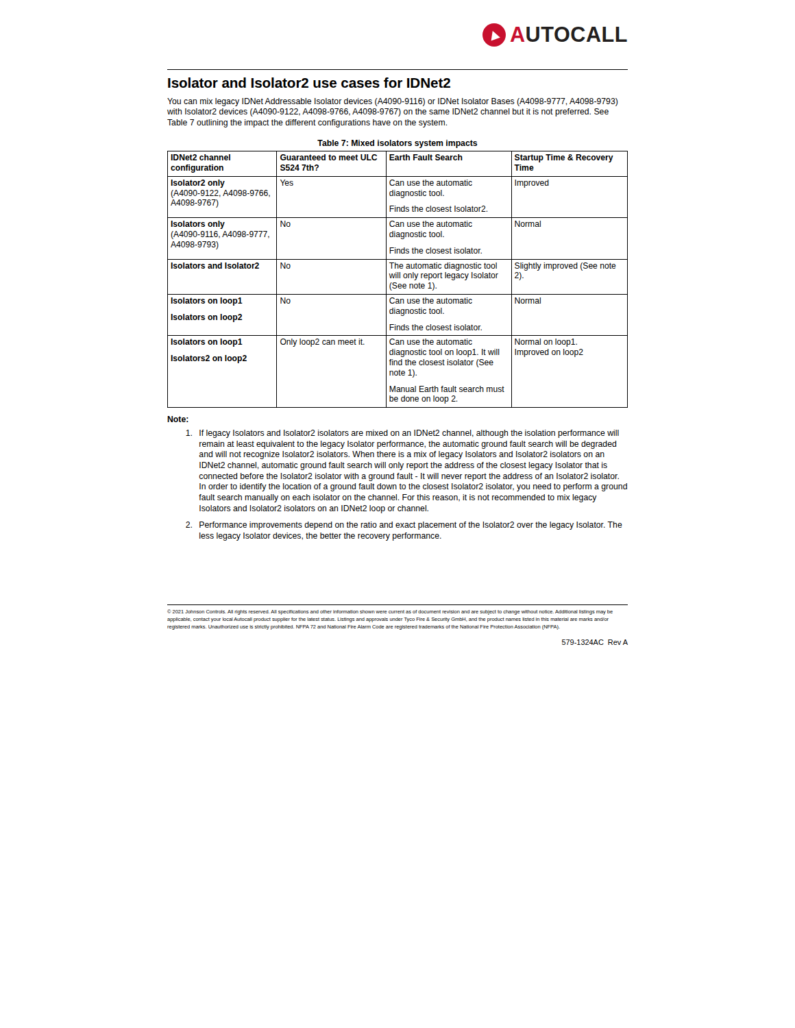AUTOCALL
Isolator and Isolator2 use cases for IDNet2
You can mix legacy IDNet Addressable Isolator devices (A4090-9116) or IDNet Isolator Bases (A4098-9777, A4098-9793) with Isolator2 devices (A4090-9122, A4098-9766, A4098-9767) on the same IDNet2 channel but it is not preferred. See Table 7 outlining the impact the different configurations have on the system.
Table 7: Mixed isolators system impacts
| IDNet2 channel configuration | Guaranteed to meet ULC S524 7th? | Earth Fault Search | Startup Time & Recovery Time |
| --- | --- | --- | --- |
| Isolator2 only (A4090-9122, A4098-9766, A4098-9767) | Yes | Can use the automatic diagnostic tool. Finds the closest Isolator2. | Improved |
| Isolators only (A4090-9116, A4098-9777, A4098-9793) | No | Can use the automatic diagnostic tool. Finds the closest isolator. | Normal |
| Isolators and Isolator2 | No | The automatic diagnostic tool will only report legacy Isolator (See note 1). | Slightly improved (See note 2). |
| Isolators on loop1 Isolators on loop2 | No | Can use the automatic diagnostic tool. Finds the closest isolator. | Normal |
| Isolators on loop1 Isolators2 on loop2 | Only loop2 can meet it. | Can use the automatic diagnostic tool on loop1. It will find the closest isolator (See note 1). Manual Earth fault search must be done on loop 2. | Normal on loop1. Improved on loop2 |
Note:
If legacy Isolators and Isolator2 isolators are mixed on an IDNet2 channel, although the isolation performance will remain at least equivalent to the legacy Isolator performance, the automatic ground fault search will be degraded and will not recognize Isolator2 isolators. When there is a mix of legacy Isolators and Isolator2 isolators on an IDNet2 channel, automatic ground fault search will only report the address of the closest legacy Isolator that is connected before the Isolator2 isolator with a ground fault - It will never report the address of an Isolator2 isolator. In order to identify the location of a ground fault down to the closest Isolator2 isolator, you need to perform a ground fault search manually on each isolator on the channel. For this reason, it is not recommended to mix legacy Isolators and Isolator2 isolators on an IDNet2 loop or channel.
Performance improvements depend on the ratio and exact placement of the Isolator2 over the legacy Isolator. The less legacy Isolator devices, the better the recovery performance.
© 2021 Johnson Controls. All rights reserved. All specifications and other information shown were current as of document revision and are subject to change without notice. Additional listings may be applicable, contact your local Autocall product supplier for the latest status. Listings and approvals under Tyco Fire & Security GmbH, and the product names listed in this material are marks and/or registered marks. Unauthorized use is strictly prohibited. NFPA 72 and National Fire Alarm Code are registered trademarks of the National Fire Protection Association (NFPA).
579-1324AC Rev A